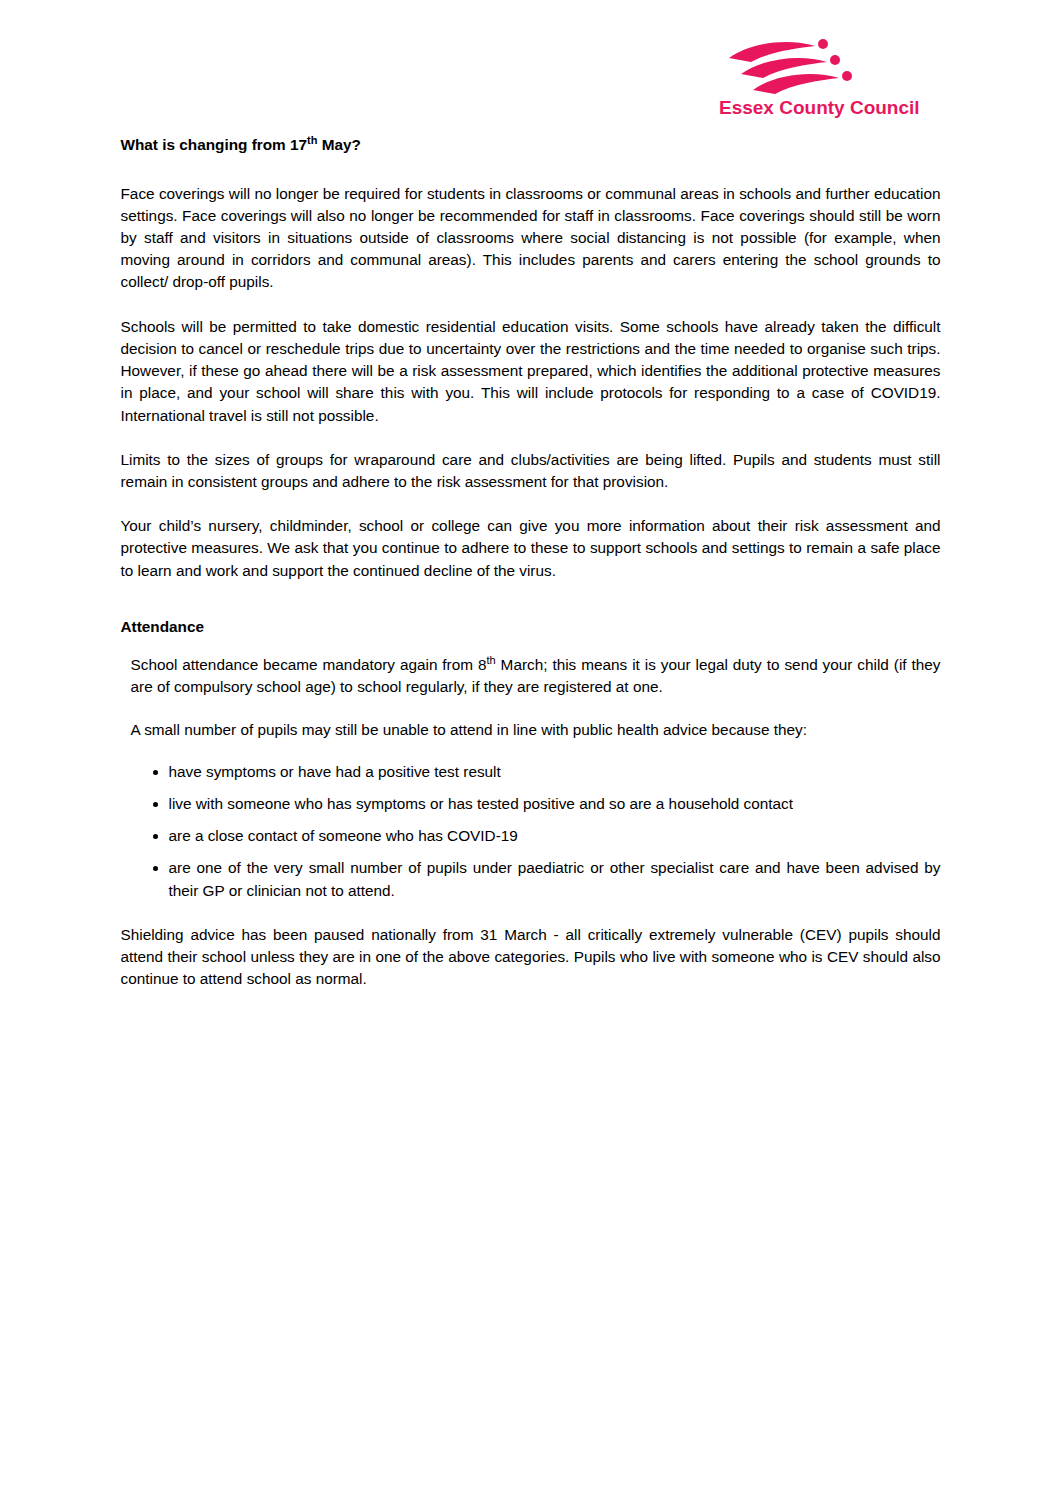Essex County Council
What is changing from 17th May?
Face coverings will no longer be required for students in classrooms or communal areas in schools and further education settings. Face coverings will also no longer be recommended for staff in classrooms. Face coverings should still be worn by staff and visitors in situations outside of classrooms where social distancing is not possible (for example, when moving around in corridors and communal areas). This includes parents and carers entering the school grounds to collect/ drop-off pupils.
Schools will be permitted to take domestic residential education visits. Some schools have already taken the difficult decision to cancel or reschedule trips due to uncertainty over the restrictions and the time needed to organise such trips. However, if these go ahead there will be a risk assessment prepared, which identifies the additional protective measures in place, and your school will share this with you. This will include protocols for responding to a case of COVID19. International travel is still not possible.
Limits to the sizes of groups for wraparound care and clubs/activities are being lifted. Pupils and students must still remain in consistent groups and adhere to the risk assessment for that provision.
Your child’s nursery, childminder, school or college can give you more information about their risk assessment and protective measures. We ask that you continue to adhere to these to support schools and settings to remain a safe place to learn and work and support the continued decline of the virus.
Attendance
School attendance became mandatory again from 8th March; this means it is your legal duty to send your child (if they are of compulsory school age) to school regularly, if they are registered at one.
A small number of pupils may still be unable to attend in line with public health advice because they:
have symptoms or have had a positive test result
live with someone who has symptoms or has tested positive and so are a household contact
are a close contact of someone who has COVID-19
are one of the very small number of pupils under paediatric or other specialist care and have been advised by their GP or clinician not to attend.
Shielding advice has been paused nationally from 31 March - all critically extremely vulnerable (CEV) pupils should attend their school unless they are in one of the above categories. Pupils who live with someone who is CEV should also continue to attend school as normal.